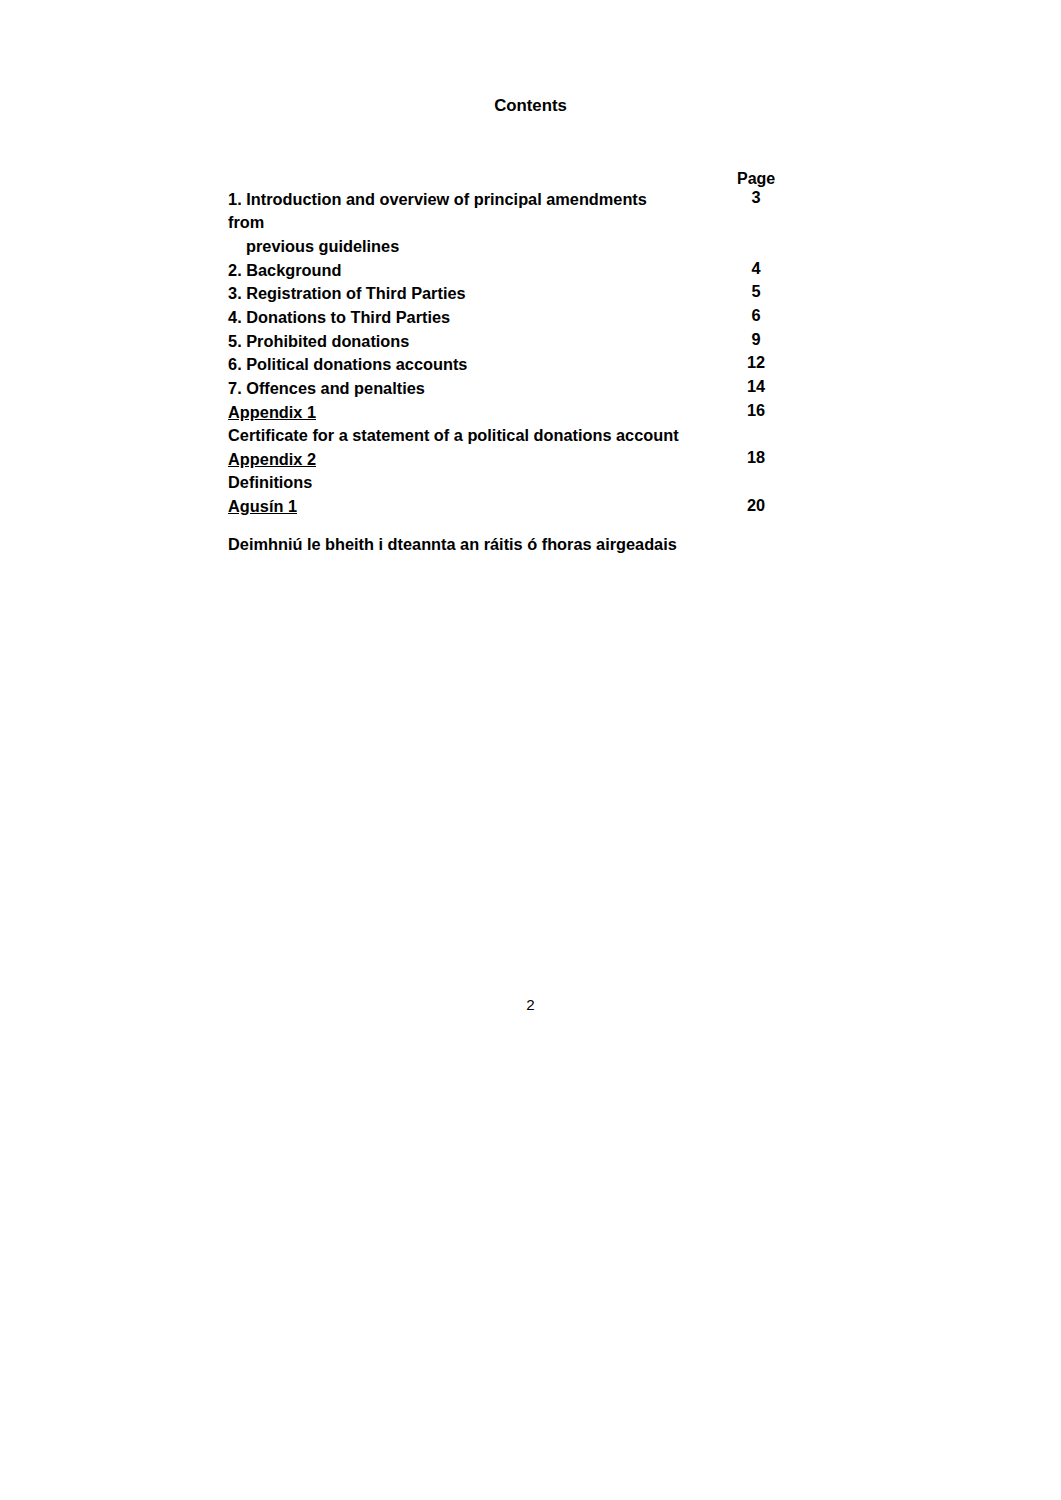Contents
| | Page |
| 1. Introduction and overview of principal amendments from previous guidelines | 3 |
| 2. Background | 4 |
| 3. Registration of Third Parties | 5 |
| 4. Donations to Third Parties | 6 |
| 5. Prohibited donations | 9 |
| 6. Political donations accounts | 12 |
| 7. Offences and penalties | 14 |
| Appendix 1 Certificate for a statement of a political donations account | 16 |
| Appendix 2 Definitions | 18 |
| Agusín 1 Deimhniú le bheith i dteannta an ráitis ó fhoras airgeadais | 20 |
2